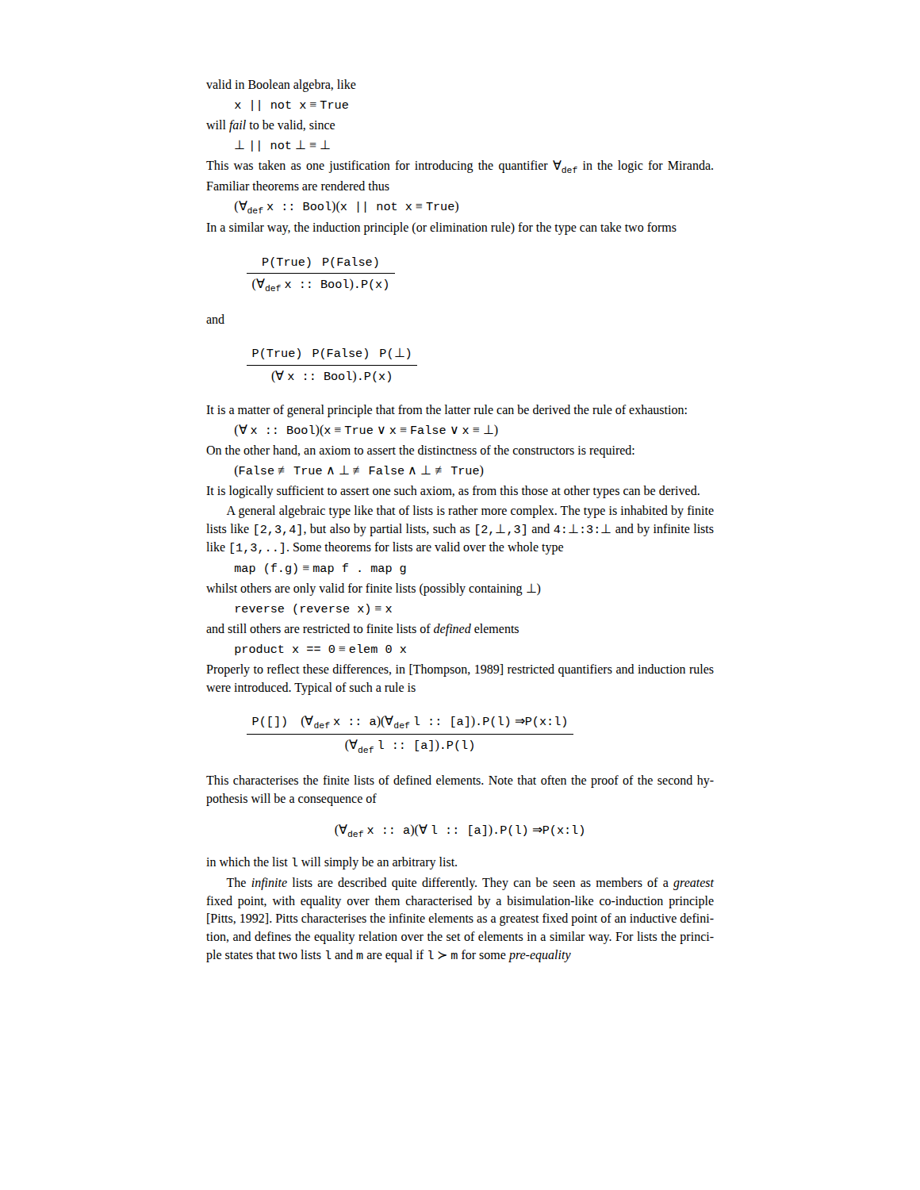valid in Boolean algebra, like
x || not x ≡ True
will fail to be valid, since
⊥ || not ⊥ ≡ ⊥
This was taken as one justification for introducing the quantifier ∀def in the logic for Miranda. Familiar theorems are rendered thus
(∀def x :: Bool)(x || not x ≡ True)
In a similar way, the induction principle (or elimination rule) for the type can take two forms
| P(True) P(False) |
| (∀ def x :: Bool ) .P(x) |
and
| P(True) P(False) P( ⊥ ) |
| (∀ x :: Bool ) .P(x) |
It is a matter of general principle that from the latter rule can be derived the rule of exhaustion:
(∀ x :: Bool)(x ≡ True ∨ x ≡ False ∨ x ≡ ⊥)
On the other hand, an axiom to assert the distinctness of the constructors is required:
(False ≢ True ∧ ⊥ ≢ False ∧ ⊥ ≢ True)
It is logically sufficient to assert one such axiom, as from this those at other types can be derived.
A general algebraic type like that of lists is rather more complex. The type is inhabited by finite lists like [2,3,4], but also by partial lists, such as [2,⊥,3] and 4:⊥:3:⊥ and by infinite lists like [1,3,..]. Some theorems for lists are valid over the whole type
map (f.g) ≡ map f . map g
whilst others are only valid for finite lists (possibly containing ⊥)
reverse (reverse x) ≡ x
and still others are restricted to finite lists of defined elements
product x == 0 ≡ elem 0 x
Properly to reflect these differences, in [Thompson, 1989] restricted quantifiers and induction rules were introduced. Typical of such a rule is
| P([]) (∀ def x :: a )(∀ def l :: [a] ) .P(l) ⇒ P(x:l) |
| (∀ def l :: [a] ) .P(l) |
This characterises the finite lists of defined elements. Note that often the proof of the second hypothesis will be a consequence of
(∀def x :: a)(∀ l :: [a]).P(l) ⇒P(x:l)
in which the list l will simply be an arbitrary list.
The infinite lists are described quite differently. They can be seen as members of a greatest fixed point, with equality over them characterised by a bisimulation-like co-induction principle [Pitts, 1992]. Pitts characterises the infinite elements as a greatest fixed point of an inductive definition, and defines the equality relation over the set of elements in a similar way. For lists the principle states that two lists l and m are equal if l ≻ m for some pre-equality